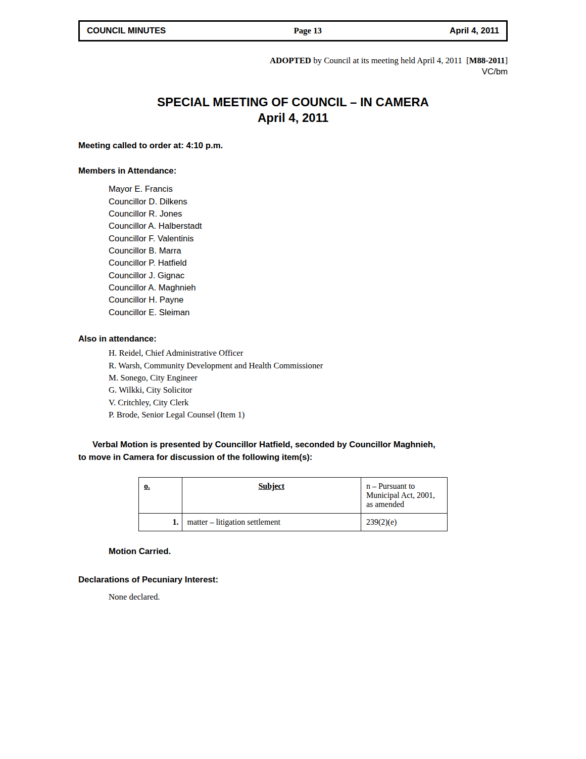COUNCIL MINUTES
Page 13
April 4, 2011
ADOPTED by Council at its meeting held April 4, 2011 [M88-2011]
VC/bm
SPECIAL MEETING OF COUNCIL – IN CAMERA April 4, 2011
Meeting called to order at: 4:10 p.m.
Members in Attendance:
Mayor E. Francis
Councillor D. Dilkens
Councillor R. Jones
Councillor A. Halberstadt
Councillor F. Valentinis
Councillor B. Marra
Councillor P. Hatfield
Councillor J. Gignac
Councillor A. Maghnieh
Councillor H. Payne
Councillor E. Sleiman
Also in attendance:
H. Reidel, Chief Administrative Officer
R. Warsh, Community Development and Health Commissioner
M. Sonego, City Engineer
G. Wilkki, City Solicitor
V. Critchley, City Clerk
P. Brode, Senior Legal Counsel (Item 1)
Verbal Motion is presented by Councillor Hatfield, seconded by Councillor Maghnieh,
to move in Camera for discussion of the following item(s):
| o. | Subject | n – Pursuant to Municipal Act, 2001, as amended |
| --- | --- | --- |
| 1. | matter – litigation settlement | 239(2)(e) |
Motion Carried.
Declarations of Pecuniary Interest:
None declared.